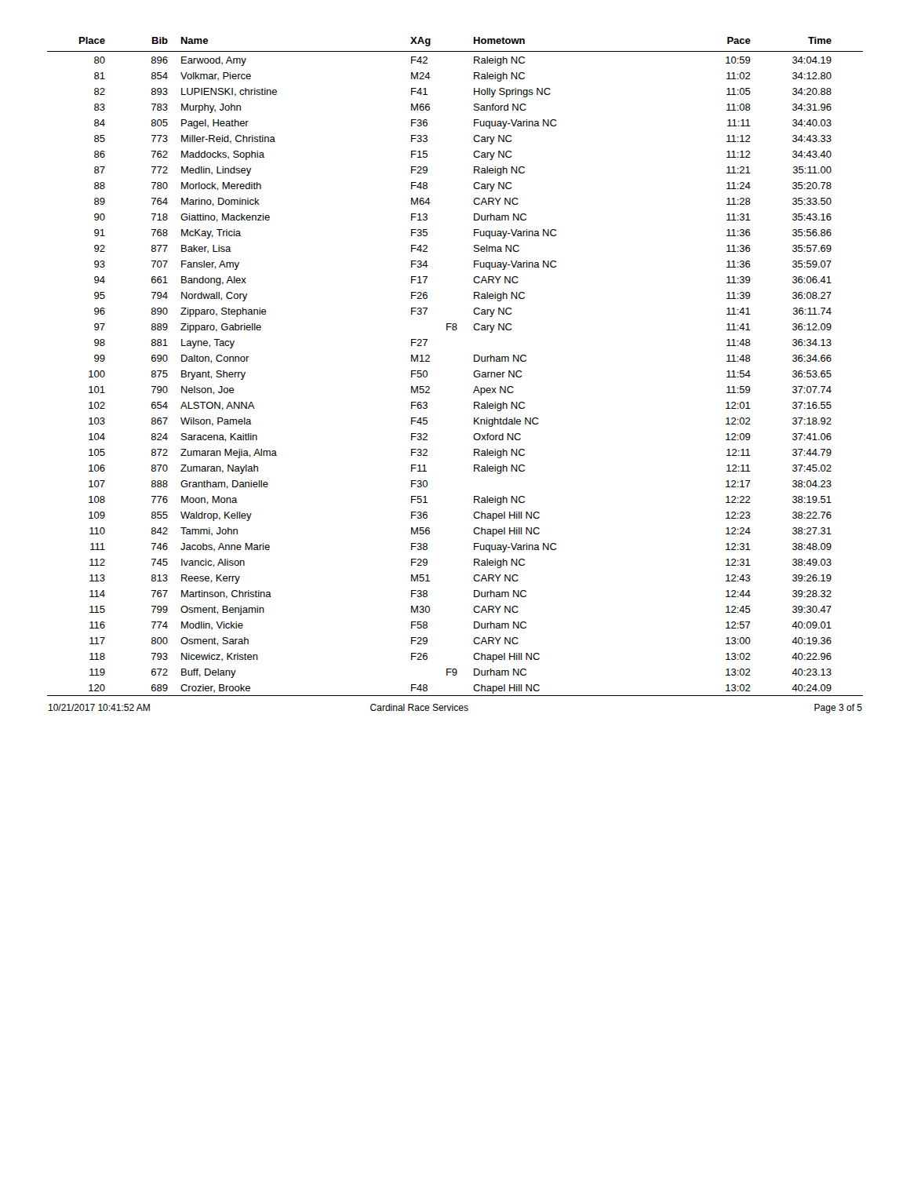| Place | Bib | Name | XAg | Hometown | Pace | Time |
| --- | --- | --- | --- | --- | --- | --- |
| 80 | 896 | Earwood, Amy | F42 | Raleigh NC | 10:59 | 34:04.19 |
| 81 | 854 | Volkmar, Pierce | M24 | Raleigh NC | 11:02 | 34:12.80 |
| 82 | 893 | LUPIENSKI, christine | F41 | Holly Springs NC | 11:05 | 34:20.88 |
| 83 | 783 | Murphy, John | M66 | Sanford NC | 11:08 | 34:31.96 |
| 84 | 805 | Pagel, Heather | F36 | Fuquay-Varina NC | 11:11 | 34:40.03 |
| 85 | 773 | Miller-Reid, Christina | F33 | Cary NC | 11:12 | 34:43.33 |
| 86 | 762 | Maddocks, Sophia | F15 | Cary NC | 11:12 | 34:43.40 |
| 87 | 772 | Medlin, Lindsey | F29 | Raleigh NC | 11:21 | 35:11.00 |
| 88 | 780 | Morlock, Meredith | F48 | Cary NC | 11:24 | 35:20.78 |
| 89 | 764 | Marino, Dominick | M64 | CARY NC | 11:28 | 35:33.50 |
| 90 | 718 | Giattino, Mackenzie | F13 | Durham NC | 11:31 | 35:43.16 |
| 91 | 768 | McKay, Tricia | F35 | Fuquay-Varina NC | 11:36 | 35:56.86 |
| 92 | 877 | Baker, Lisa | F42 | Selma NC | 11:36 | 35:57.69 |
| 93 | 707 | Fansler, Amy | F34 | Fuquay-Varina NC | 11:36 | 35:59.07 |
| 94 | 661 | Bandong, Alex | F17 | CARY NC | 11:39 | 36:06.41 |
| 95 | 794 | Nordwall, Cory | F26 | Raleigh NC | 11:39 | 36:08.27 |
| 96 | 890 | Zipparo, Stephanie | F37 | Cary NC | 11:41 | 36:11.74 |
| 97 | 889 | Zipparo, Gabrielle | F8 | Cary NC | 11:41 | 36:12.09 |
| 98 | 881 | Layne, Tacy | F27 | | 11:48 | 36:34.13 |
| 99 | 690 | Dalton, Connor | M12 | Durham NC | 11:48 | 36:34.66 |
| 100 | 875 | Bryant, Sherry | F50 | Garner NC | 11:54 | 36:53.65 |
| 101 | 790 | Nelson, Joe | M52 | Apex NC | 11:59 | 37:07.74 |
| 102 | 654 | ALSTON, ANNA | F63 | Raleigh NC | 12:01 | 37:16.55 |
| 103 | 867 | Wilson, Pamela | F45 | Knightdale NC | 12:02 | 37:18.92 |
| 104 | 824 | Saracena, Kaitlin | F32 | Oxford NC | 12:09 | 37:41.06 |
| 105 | 872 | Zumaran Mejia, Alma | F32 | Raleigh NC | 12:11 | 37:44.79 |
| 106 | 870 | Zumaran, Naylah | F11 | Raleigh NC | 12:11 | 37:45.02 |
| 107 | 888 | Grantham, Danielle | F30 | | 12:17 | 38:04.23 |
| 108 | 776 | Moon, Mona | F51 | Raleigh NC | 12:22 | 38:19.51 |
| 109 | 855 | Waldrop, Kelley | F36 | Chapel Hill NC | 12:23 | 38:22.76 |
| 110 | 842 | Tammi, John | M56 | Chapel Hill NC | 12:24 | 38:27.31 |
| 111 | 746 | Jacobs, Anne Marie | F38 | Fuquay-Varina NC | 12:31 | 38:48.09 |
| 112 | 745 | Ivancic, Alison | F29 | Raleigh NC | 12:31 | 38:49.03 |
| 113 | 813 | Reese, Kerry | M51 | CARY NC | 12:43 | 39:26.19 |
| 114 | 767 | Martinson, Christina | F38 | Durham NC | 12:44 | 39:28.32 |
| 115 | 799 | Osment, Benjamin | M30 | CARY NC | 12:45 | 39:30.47 |
| 116 | 774 | Modlin, Vickie | F58 | Durham NC | 12:57 | 40:09.01 |
| 117 | 800 | Osment, Sarah | F29 | CARY NC | 13:00 | 40:19.36 |
| 118 | 793 | Nicewicz, Kristen | F26 | Chapel Hill NC | 13:02 | 40:22.96 |
| 119 | 672 | Buff, Delany | F9 | Durham NC | 13:02 | 40:23.13 |
| 120 | 689 | Crozier, Brooke | F48 | Chapel Hill NC | 13:02 | 40:24.09 |
| 10/21/2017 10:41:52 AM | Cardinal Race Services | Page 3 of 5 |